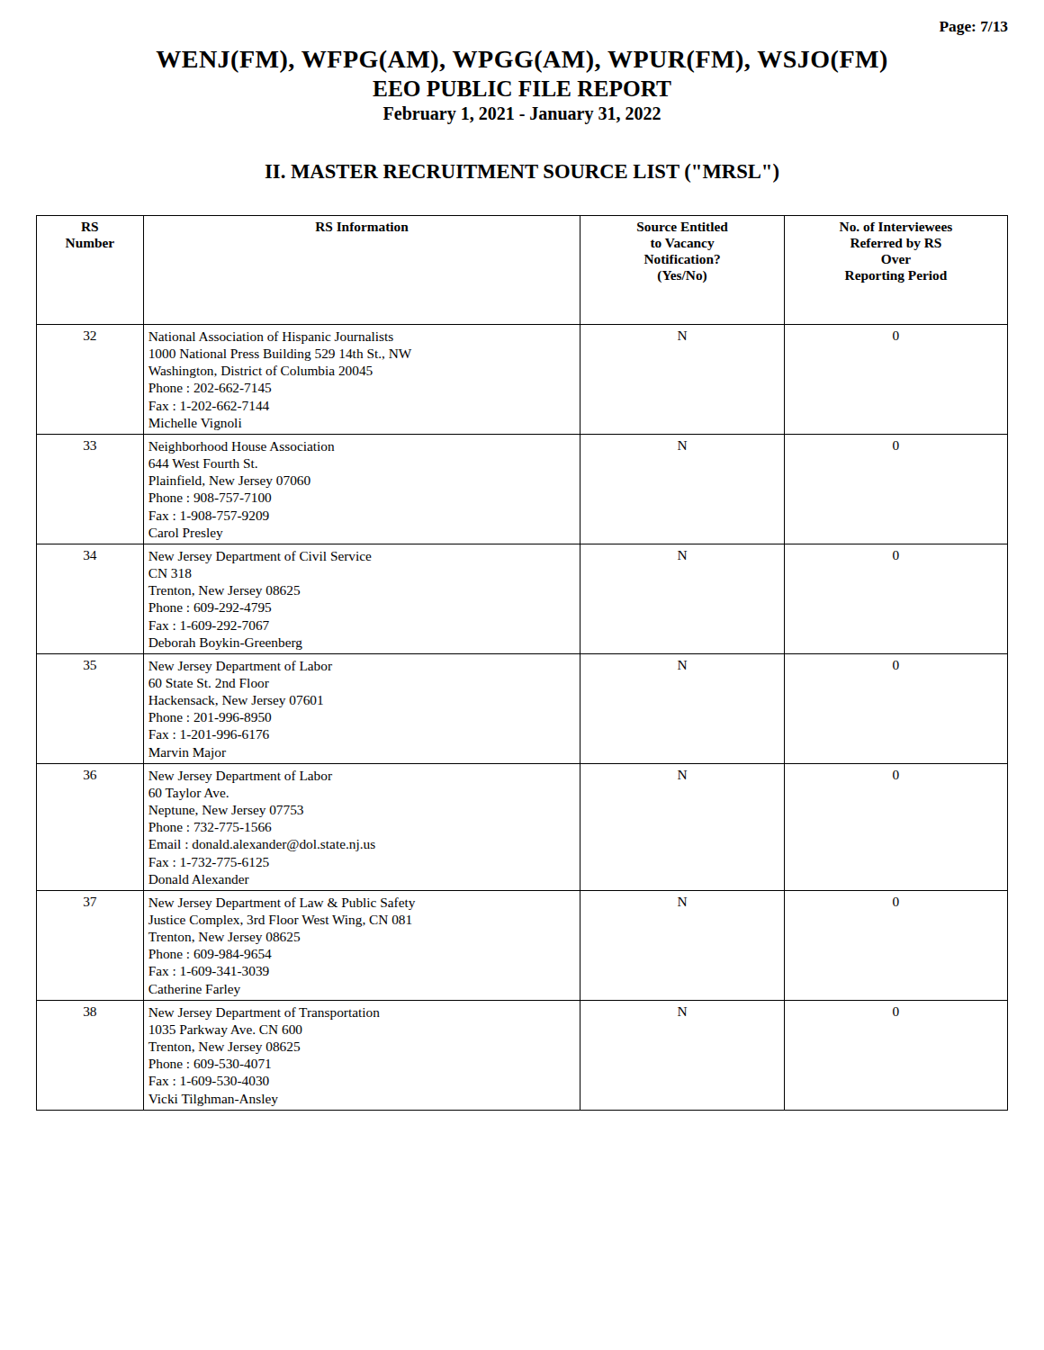Page: 7/13
WENJ(FM), WFPG(AM), WPGG(AM), WPUR(FM), WSJO(FM)
EEO PUBLIC FILE REPORT
February 1, 2021 - January 31, 2022
II. MASTER RECRUITMENT SOURCE LIST ("MRSL")
| RS Number | RS Information | Source Entitled to Vacancy Notification? (Yes/No) | No. of Interviewees Referred by RS Over Reporting Period |
| --- | --- | --- | --- |
| 32 | National Association of Hispanic Journalists 1000 National Press Building 529 14th St., NW Washington, District of Columbia 20045 Phone : 202-662-7145 Fax : 1-202-662-7144 Michelle Vignoli | N | 0 |
| 33 | Neighborhood House Association 644 West Fourth St. Plainfield, New Jersey 07060 Phone : 908-757-7100 Fax : 1-908-757-9209 Carol Presley | N | 0 |
| 34 | New Jersey Department of Civil Service CN 318 Trenton, New Jersey 08625 Phone : 609-292-4795 Fax : 1-609-292-7067 Deborah Boykin-Greenberg | N | 0 |
| 35 | New Jersey Department of Labor 60 State St. 2nd Floor Hackensack, New Jersey 07601 Phone : 201-996-8950 Fax : 1-201-996-6176 Marvin Major | N | 0 |
| 36 | New Jersey Department of Labor 60 Taylor Ave. Neptune, New Jersey 07753 Phone : 732-775-1566 Email : donald.alexander@dol.state.nj.us Fax : 1-732-775-6125 Donald Alexander | N | 0 |
| 37 | New Jersey Department of Law & Public Safety Justice Complex, 3rd Floor West Wing, CN 081 Trenton, New Jersey 08625 Phone : 609-984-9654 Fax : 1-609-341-3039 Catherine Farley | N | 0 |
| 38 | New Jersey Department of Transportation 1035 Parkway Ave. CN 600 Trenton, New Jersey 08625 Phone : 609-530-4071 Fax : 1-609-530-4030 Vicki Tilghman-Ansley | N | 0 |